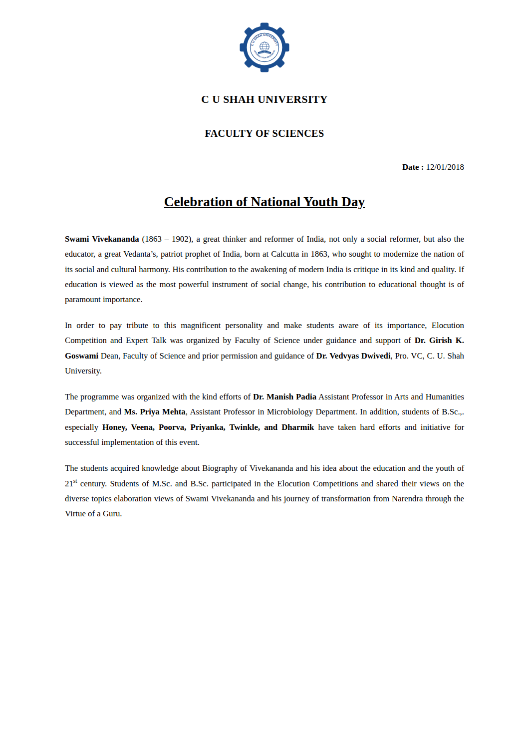C U SHAH UNIVERSITY NURTURING YOUR DESTINATION
C U SHAH UNIVERSITY
FACULTY OF SCIENCES
Date : 12/01/2018
Celebration of National Youth Day
Swami Vivekananda (1863 – 1902), a great thinker and reformer of India, not only a social reformer, but also the educator, a great Vedanta’s, patriot prophet of India, born at Calcutta in 1863, who sought to modernize the nation of its social and cultural harmony. His contribution to the awakening of modern India is critique in its kind and quality. If education is viewed as the most powerful instrument of social change, his contribution to educational thought is of paramount importance.
In order to pay tribute to this magnificent personality and make students aware of its importance, Elocution Competition and Expert Talk was organized by Faculty of Science under guidance and support of Dr. Girish K. Goswami Dean, Faculty of Science and prior permission and guidance of Dr. Vedvyas Dwivedi, Pro. VC, C. U. Shah University.
The programme was organized with the kind efforts of Dr. Manish Padia Assistant Professor in Arts and Humanities Department, and Ms. Priya Mehta, Assistant Professor in Microbiology Department. In addition, students of B.Sc.,. especially Honey, Veena, Poorva, Priyanka, Twinkle, and Dharmik have taken hard efforts and initiative for successful implementation of this event.
The students acquired knowledge about Biography of Vivekananda and his idea about the education and the youth of 21st century. Students of M.Sc. and B.Sc. participated in the Elocution Competitions and shared their views on the diverse topics elaboration views of Swami Vivekananda and his journey of transformation from Narendra through the Virtue of a Guru.